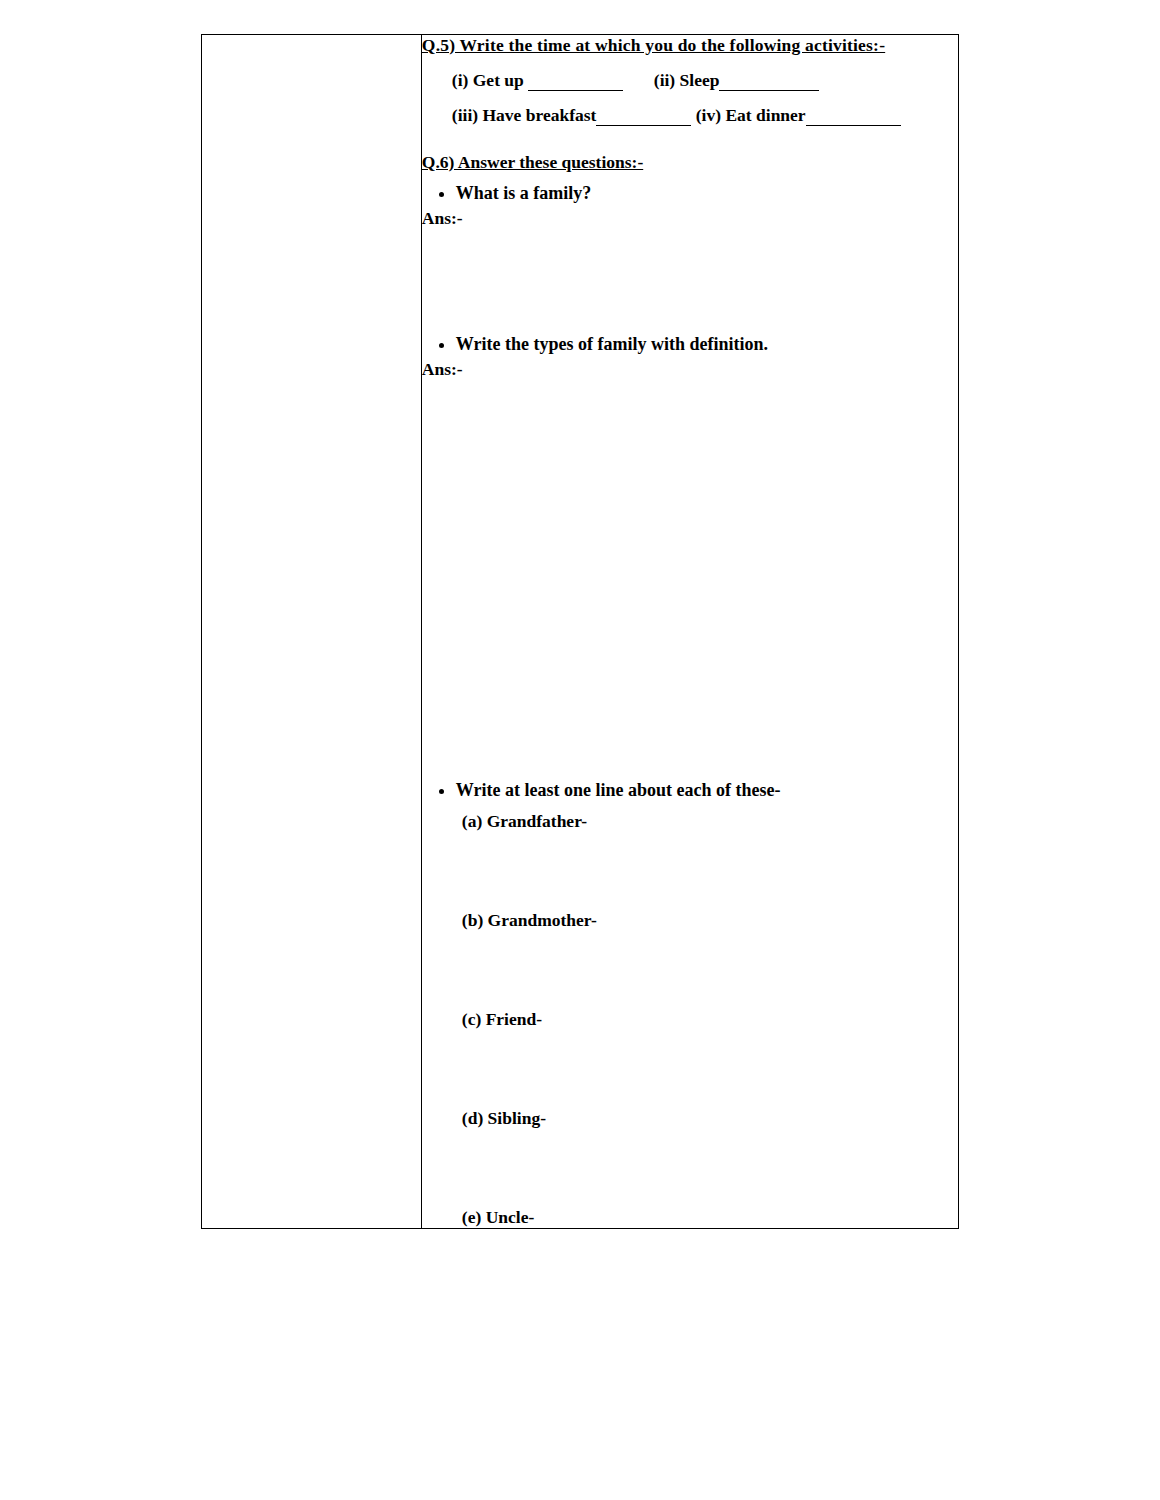| | Q.5) Write the time at which you do the following activities:- (i) Get up (ii) Sleep (iii) Have breakfast (iv) Eat dinner Q.6) Answer these questions:- What is a family? Ans:- Write the types of family with definition. Ans:- Write at least one line about each of these- (a) Grandfather- (b) Grandmother- (c) Friend- (d) Sibling- (e) Uncle- |